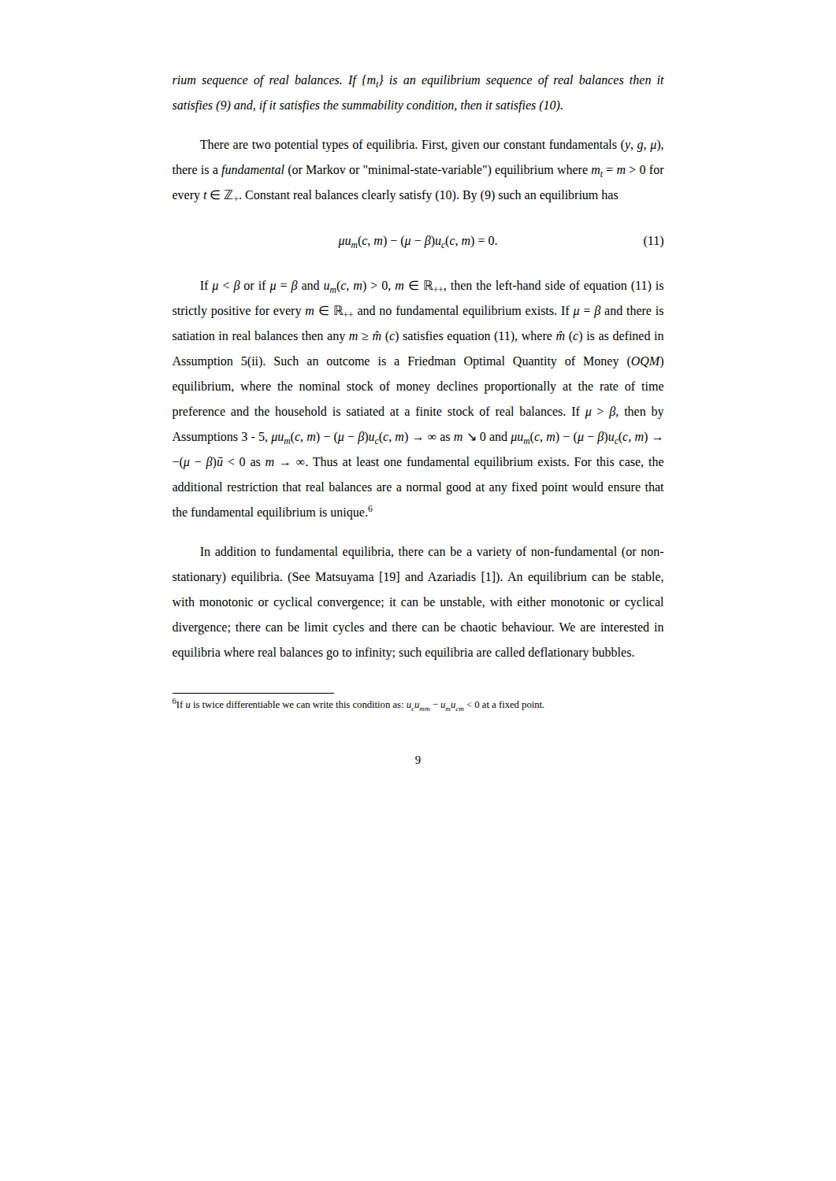rium sequence of real balances. If {mt} is an equilibrium sequence of real balances then it satisfies (9) and, if it satisfies the summability condition, then it satisfies (10).
There are two potential types of equilibria. First, given our constant fundamentals (y, g, μ), there is a fundamental (or Markov or "minimal-state-variable") equilibrium where mt = m > 0 for every t ∈ ℤ+. Constant real balances clearly satisfy (10). By (9) such an equilibrium has
μum(c, m) − (μ − β)uc(c, m) = 0. (11)
If μ < β or if μ = β and um(c, m) > 0, m ∈ ℝ++, then the left-hand side of equation (11) is strictly positive for every m ∈ ℝ++ and no fundamental equilibrium exists. If μ = β and there is satiation in real balances then any m ≥ m̂ (c) satisfies equation (11), where m̂ (c) is as defined in Assumption 5(ii). Such an outcome is a Friedman Optimal Quantity of Money (OQM) equilibrium, where the nominal stock of money declines proportionally at the rate of time preference and the household is satiated at a finite stock of real balances. If μ > β, then by Assumptions 3 - 5, μum(c, m) − (μ − β)uc(c, m) → ∞ as m ↘ 0 and μum(c, m) − (μ − β)uc(c, m) → −(μ − β)ū < 0 as m → ∞. Thus at least one fundamental equilibrium exists. For this case, the additional restriction that real balances are a normal good at any fixed point would ensure that the fundamental equilibrium is unique.6
In addition to fundamental equilibria, there can be a variety of non-fundamental (or non-stationary) equilibria. (See Matsuyama [19] and Azariadis [1]). An equilibrium can be stable, with monotonic or cyclical convergence; it can be unstable, with either monotonic or cyclical divergence; there can be limit cycles and there can be chaotic behaviour. We are interested in equilibria where real balances go to infinity; such equilibria are called deflationary bubbles.
6If u is twice differentiable we can write this condition as: ucumm − umucm < 0 at a fixed point.
9